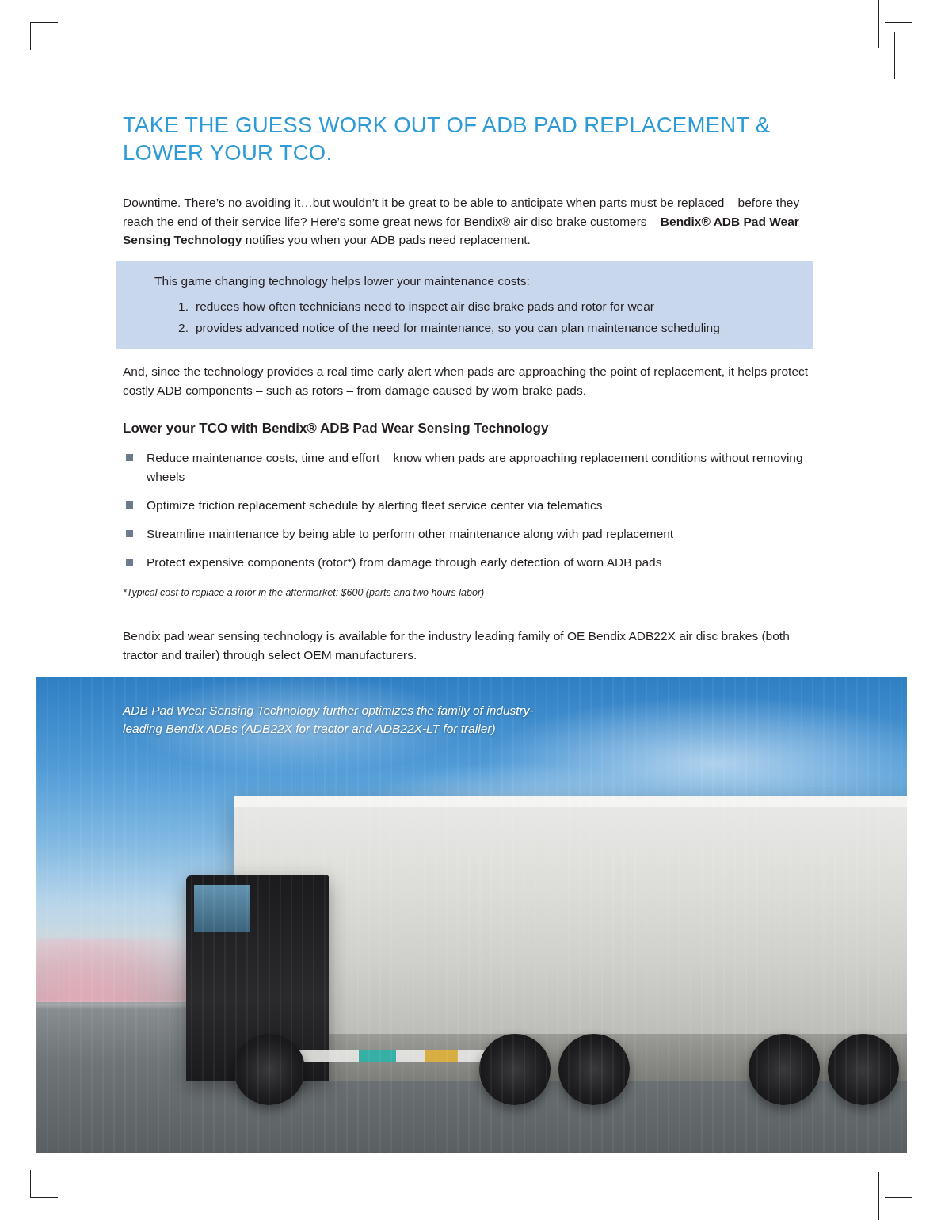Take the guess work out of ADB pad replacement & lower your TCO.
Downtime. There’s no avoiding it…but wouldn’t it be great to be able to anticipate when parts must be replaced – before they reach the end of their service life? Here’s some great news for Bendix® air disc brake customers – Bendix® ADB Pad Wear Sensing Technology notifies you when your ADB pads need replacement.
This game changing technology helps lower your maintenance costs:
reduces how often technicians need to inspect air disc brake pads and rotor for wear
provides advanced notice of the need for maintenance, so you can plan maintenance scheduling
And, since the technology provides a real time early alert when pads are approaching the point of replacement, it helps protect costly ADB components – such as rotors – from damage caused by worn brake pads.
Lower your TCO with Bendix® ADB Pad Wear Sensing Technology
Reduce maintenance costs, time and effort – know when pads are approaching replacement conditions without removing wheels
Optimize friction replacement schedule by alerting fleet service center via telematics
Streamline maintenance by being able to perform other maintenance along with pad replacement
Protect expensive components (rotor*) from damage through early detection of worn ADB pads
*Typical cost to replace a rotor in the aftermarket: $600 (parts and two hours labor)
Bendix pad wear sensing technology is available for the industry leading family of OE Bendix ADB22X air disc brakes (both tractor and trailer) through select OEM manufacturers.
ADB Pad Wear Sensing Technology further optimizes the family of industry-leading Bendix ADBs (ADB22X for tractor and ADB22X-LT for trailer)